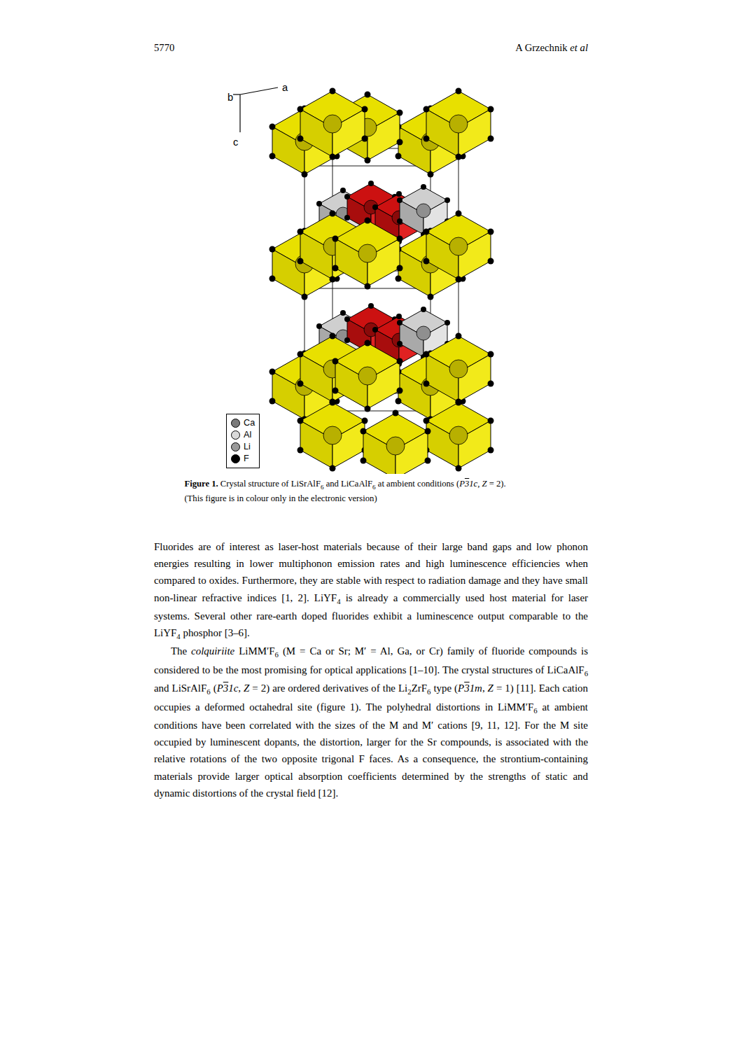5770
A Grzechnik et al
a b c
Ca
Al
Li
F
Figure 1. Crystal structure of LiSrAlF6 and LiCaAlF6 at ambient conditions (P 31c, Z = 2). (This figure is in colour only in the electronic version)
Fluorides are of interest as laser-host materials because of their large band gaps and low phonon energies resulting in lower multiphonon emission rates and high luminescence efficiencies when compared to oxides. Furthermore, they are stable with respect to radiation damage and they have small non-linear refractive indices [1, 2]. LiYF4 is already a commercially used host material for laser systems. Several other rare-earth doped fluorides exhibit a luminescence output comparable to the LiYF4 phosphor [3–6].
The colquiriite LiMM′F6 (M = Ca or Sr; M′ = Al, Ga, or Cr) family of fluoride compounds is considered to be the most promising for optical applications [1–10]. The crystal structures of LiCaAlF6 and LiSrAlF6 (P 31c, Z = 2) are ordered derivatives of the Li2ZrF6 type (P 31m, Z = 1) [11]. Each cation occupies a deformed octahedral site (figure 1). The polyhedral distortions in LiMM′F6 at ambient conditions have been correlated with the sizes of the M and M′ cations [9, 11, 12]. For the M site occupied by luminescent dopants, the distortion, larger for the Sr compounds, is associated with the relative rotations of the two opposite trigonal F faces. As a consequence, the strontium-containing materials provide larger optical absorption coefficients determined by the strengths of static and dynamic distortions of the crystal field [12].